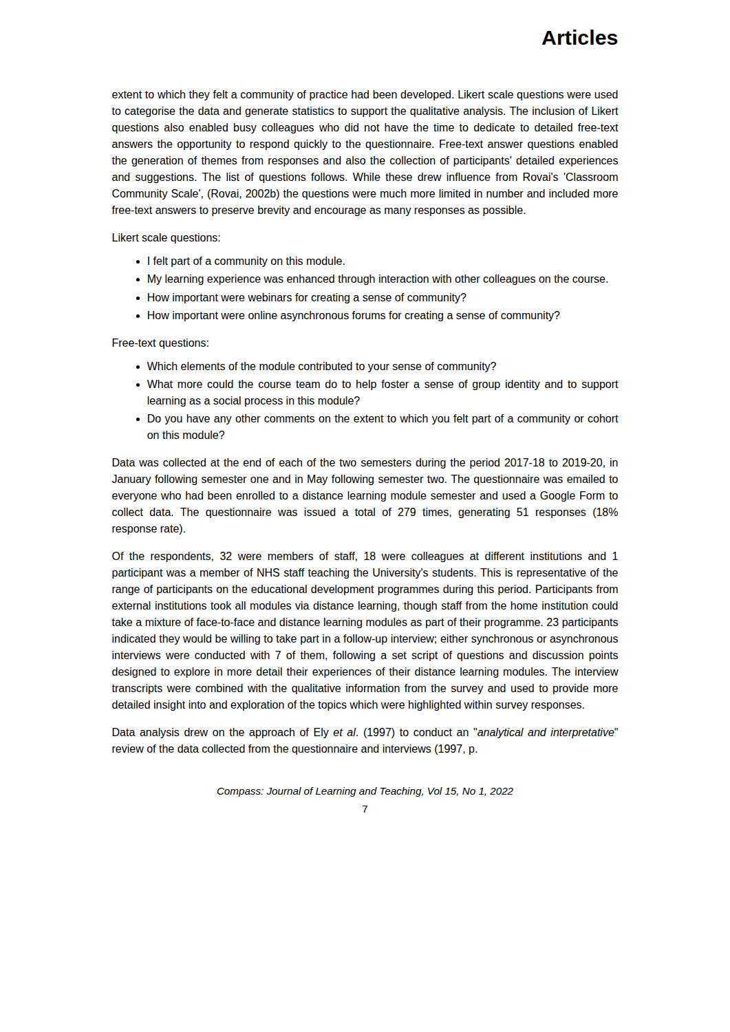Articles
extent to which they felt a community of practice had been developed. Likert scale questions were used to categorise the data and generate statistics to support the qualitative analysis. The inclusion of Likert questions also enabled busy colleagues who did not have the time to dedicate to detailed free-text answers the opportunity to respond quickly to the questionnaire. Free-text answer questions enabled the generation of themes from responses and also the collection of participants' detailed experiences and suggestions. The list of questions follows. While these drew influence from Rovai's 'Classroom Community Scale', (Rovai, 2002b) the questions were much more limited in number and included more free-text answers to preserve brevity and encourage as many responses as possible.
Likert scale questions:
I felt part of a community on this module.
My learning experience was enhanced through interaction with other colleagues on the course.
How important were webinars for creating a sense of community?
How important were online asynchronous forums for creating a sense of community?
Free-text questions:
Which elements of the module contributed to your sense of community?
What more could the course team do to help foster a sense of group identity and to support learning as a social process in this module?
Do you have any other comments on the extent to which you felt part of a community or cohort on this module?
Data was collected at the end of each of the two semesters during the period 2017-18 to 2019-20, in January following semester one and in May following semester two. The questionnaire was emailed to everyone who had been enrolled to a distance learning module semester and used a Google Form to collect data. The questionnaire was issued a total of 279 times, generating 51 responses (18% response rate).
Of the respondents, 32 were members of staff, 18 were colleagues at different institutions and 1 participant was a member of NHS staff teaching the University's students. This is representative of the range of participants on the educational development programmes during this period. Participants from external institutions took all modules via distance learning, though staff from the home institution could take a mixture of face-to-face and distance learning modules as part of their programme. 23 participants indicated they would be willing to take part in a follow-up interview; either synchronous or asynchronous interviews were conducted with 7 of them, following a set script of questions and discussion points designed to explore in more detail their experiences of their distance learning modules. The interview transcripts were combined with the qualitative information from the survey and used to provide more detailed insight into and exploration of the topics which were highlighted within survey responses.
Data analysis drew on the approach of Ely et al. (1997) to conduct an "analytical and interpretative" review of the data collected from the questionnaire and interviews (1997, p.
Compass: Journal of Learning and Teaching, Vol 15, No 1, 2022
7